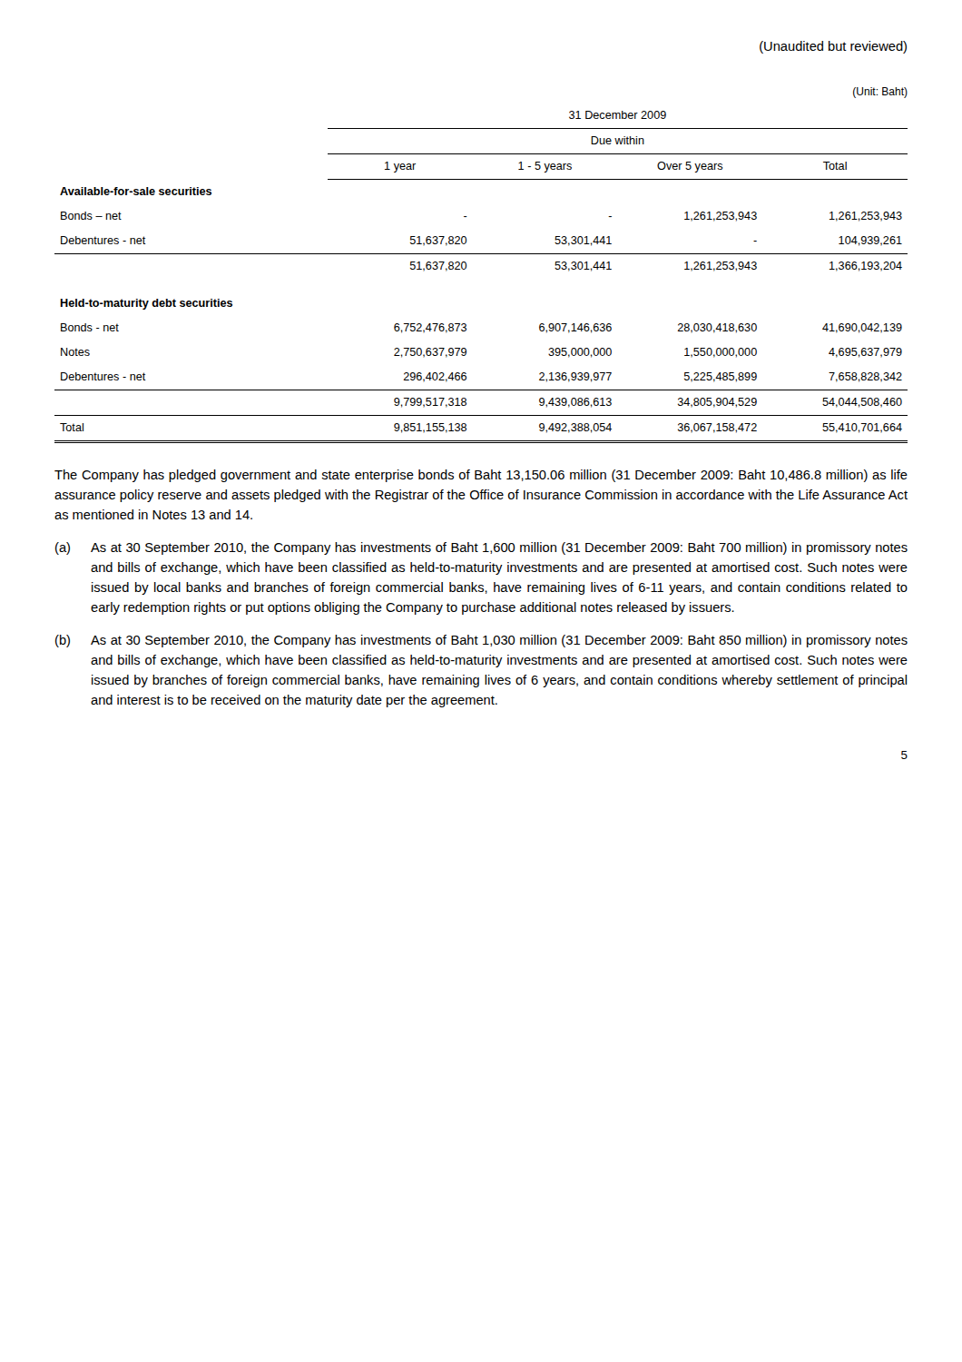(Unaudited but reviewed)
(Unit: Baht)
| | 31 December 2009 |
| | Due within |
| | 1 year | 1 - 5 years | Over 5 years | Total |
| Available-for-sale securities | | | | |
| Bonds – net | - | - | 1,261,253,943 | 1,261,253,943 |
| Debentures - net | 51,637,820 | 53,301,441 | - | 104,939,261 |
| | 51,637,820 | 53,301,441 | 1,261,253,943 | 1,366,193,204 |
| Held-to-maturity debt securities | | | | |
| Bonds - net | 6,752,476,873 | 6,907,146,636 | 28,030,418,630 | 41,690,042,139 |
| Notes | 2,750,637,979 | 395,000,000 | 1,550,000,000 | 4,695,637,979 |
| Debentures - net | 296,402,466 | 2,136,939,977 | 5,225,485,899 | 7,658,828,342 |
| | 9,799,517,318 | 9,439,086,613 | 34,805,904,529 | 54,044,508,460 |
| Total | 9,851,155,138 | 9,492,388,054 | 36,067,158,472 | 55,410,701,664 |
The Company has pledged government and state enterprise bonds of Baht 13,150.06 million (31 December 2009: Baht 10,486.8 million) as life assurance policy reserve and assets pledged with the Registrar of the Office of Insurance Commission in accordance with the Life Assurance Act as mentioned in Notes 13 and 14.
(a) As at 30 September 2010, the Company has investments of Baht 1,600 million (31 December 2009: Baht 700 million) in promissory notes and bills of exchange, which have been classified as held-to-maturity investments and are presented at amortised cost. Such notes were issued by local banks and branches of foreign commercial banks, have remaining lives of 6-11 years, and contain conditions related to early redemption rights or put options obliging the Company to purchase additional notes released by issuers.
(b) As at 30 September 2010, the Company has investments of Baht 1,030 million (31 December 2009: Baht 850 million) in promissory notes and bills of exchange, which have been classified as held-to-maturity investments and are presented at amortised cost. Such notes were issued by branches of foreign commercial banks, have remaining lives of 6 years, and contain conditions whereby settlement of principal and interest is to be received on the maturity date per the agreement.
5